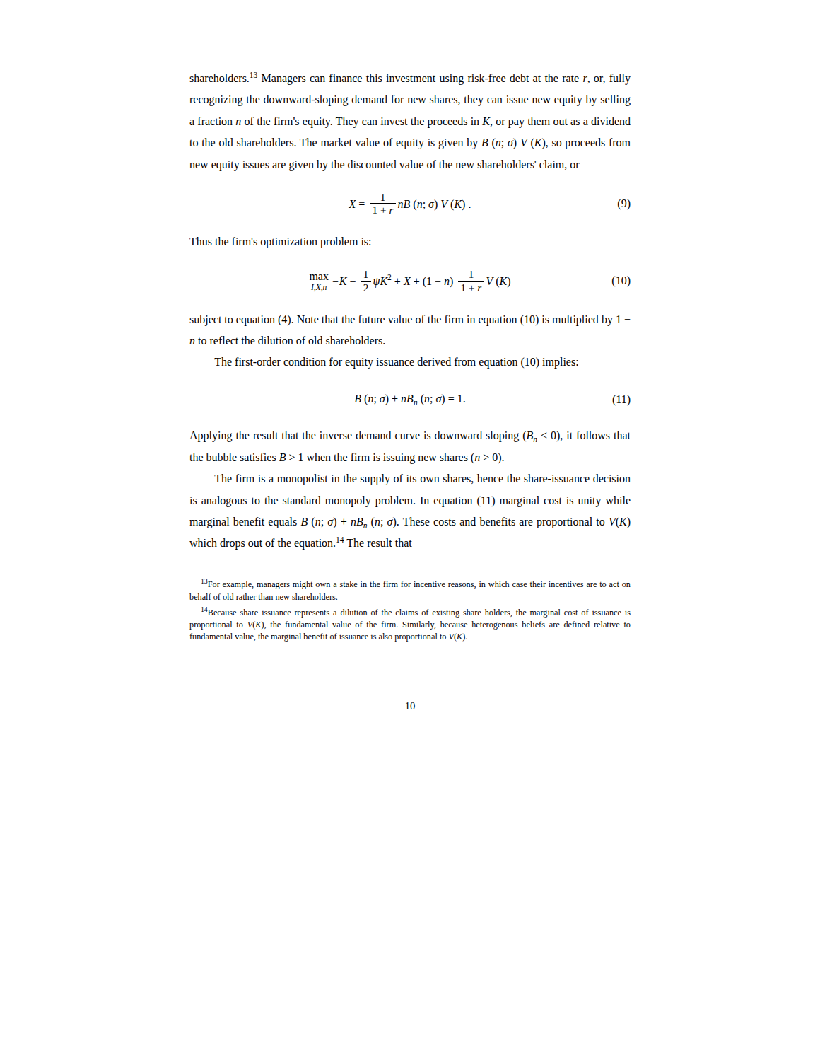shareholders.13 Managers can finance this investment using risk-free debt at the rate r, or, fully recognizing the downward-sloping demand for new shares, they can issue new equity by selling a fraction n of the firm's equity. They can invest the proceeds in K, or pay them out as a dividend to the old shareholders. The market value of equity is given by B (n; σ) V (K), so proceeds from new equity issues are given by the discounted value of the new shareholders' claim, or
X = 11 + r nB (n; σ) V (K) . (9)
Thus the firm's optimization problem is:
max I,X,n−K − 12 ψK2 + X + (1 − n) 11 + r V (K) (10)
subject to equation (4). Note that the future value of the firm in equation (10) is multiplied by 1 − n to reflect the dilution of old shareholders.
The first-order condition for equity issuance derived from equation (10) implies:
B (n; σ) + nBn (n; σ) = 1. (11)
Applying the result that the inverse demand curve is downward sloping (Bn < 0), it follows that the bubble satisfies B > 1 when the firm is issuing new shares (n > 0).
The firm is a monopolist in the supply of its own shares, hence the share-issuance decision is analogous to the standard monopoly problem. In equation (11) marginal cost is unity while marginal benefit equals B (n; σ) + nBn (n; σ). These costs and benefits are proportional to V(K) which drops out of the equation.14 The result that
13For example, managers might own a stake in the firm for incentive reasons, in which case their incentives are to act on behalf of old rather than new shareholders.
14Because share issuance represents a dilution of the claims of existing share holders, the marginal cost of issuance is proportional to V(K), the fundamental value of the firm. Similarly, because heterogenous beliefs are defined relative to fundamental value, the marginal benefit of issuance is also proportional to V(K).
10